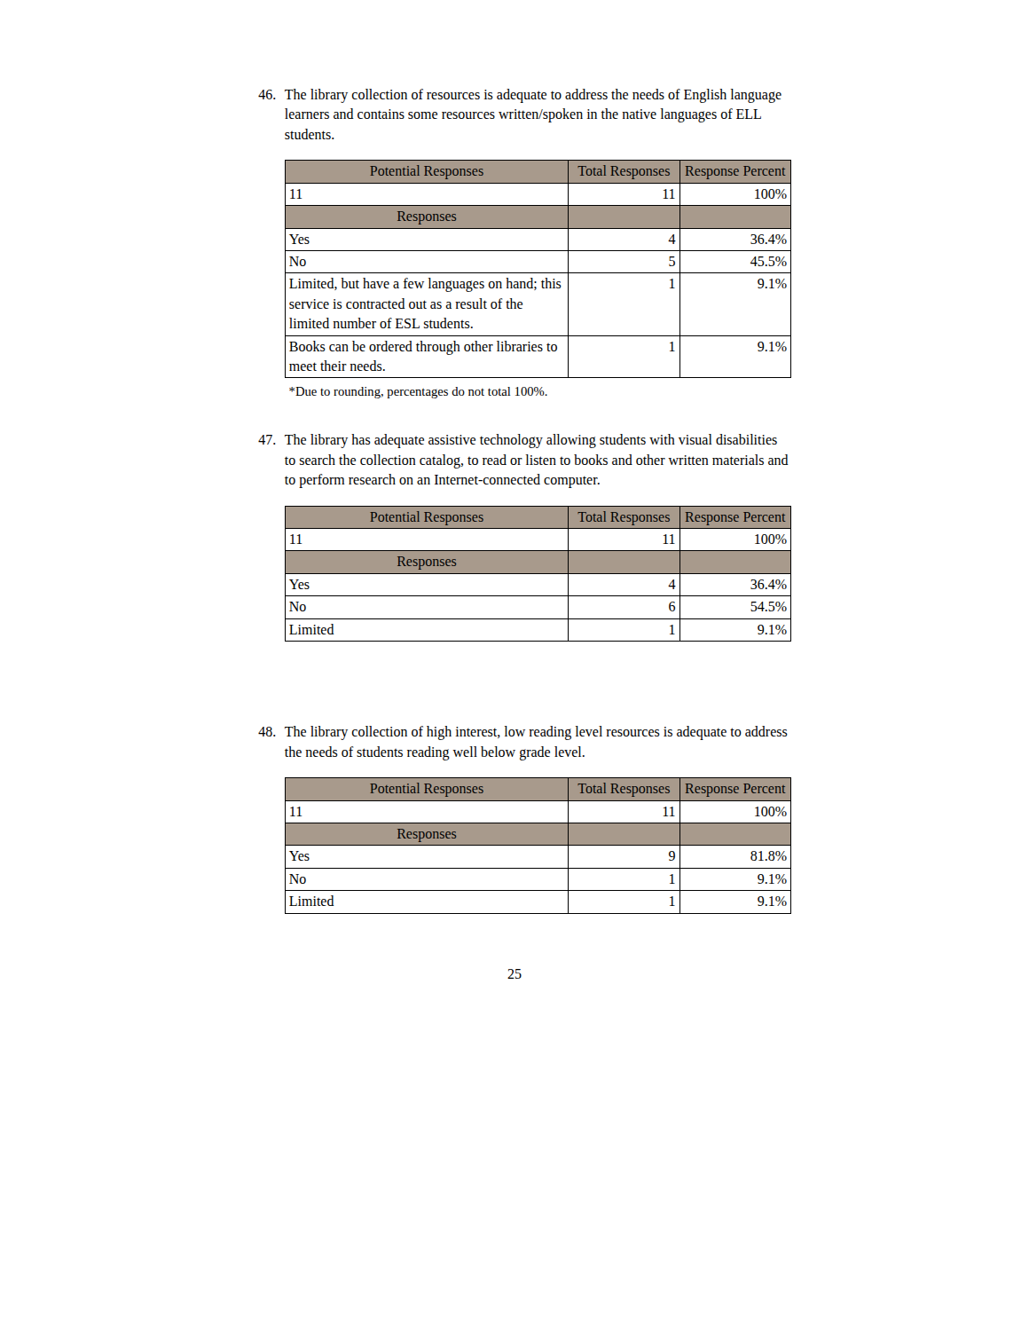46. The library collection of resources is adequate to address the needs of English language learners and contains some resources written/spoken in the native languages of ELL students.
| Potential Responses | Total Responses | Response Percent |
| --- | --- | --- |
| 11 | 11 | 100% |
| Responses | | |
| Yes | 4 | 36.4% |
| No | 5 | 45.5% |
| Limited, but have a few languages on hand; this service is contracted out as a result of the limited number of ESL students. | 1 | 9.1% |
| Books can be ordered through other libraries to meet their needs. | 1 | 9.1% |
*Due to rounding, percentages do not total 100%.
47. The library has adequate assistive technology allowing students with visual disabilities to search the collection catalog, to read or listen to books and other written materials and to perform research on an Internet-connected computer.
| Potential Responses | Total Responses | Response Percent |
| --- | --- | --- |
| 11 | 11 | 100% |
| Responses | | |
| Yes | 4 | 36.4% |
| No | 6 | 54.5% |
| Limited | 1 | 9.1% |
48. The library collection of high interest, low reading level resources is adequate to address the needs of students reading well below grade level.
| Potential Responses | Total Responses | Response Percent |
| --- | --- | --- |
| 11 | 11 | 100% |
| Responses | | |
| Yes | 9 | 81.8% |
| No | 1 | 9.1% |
| Limited | 1 | 9.1% |
25